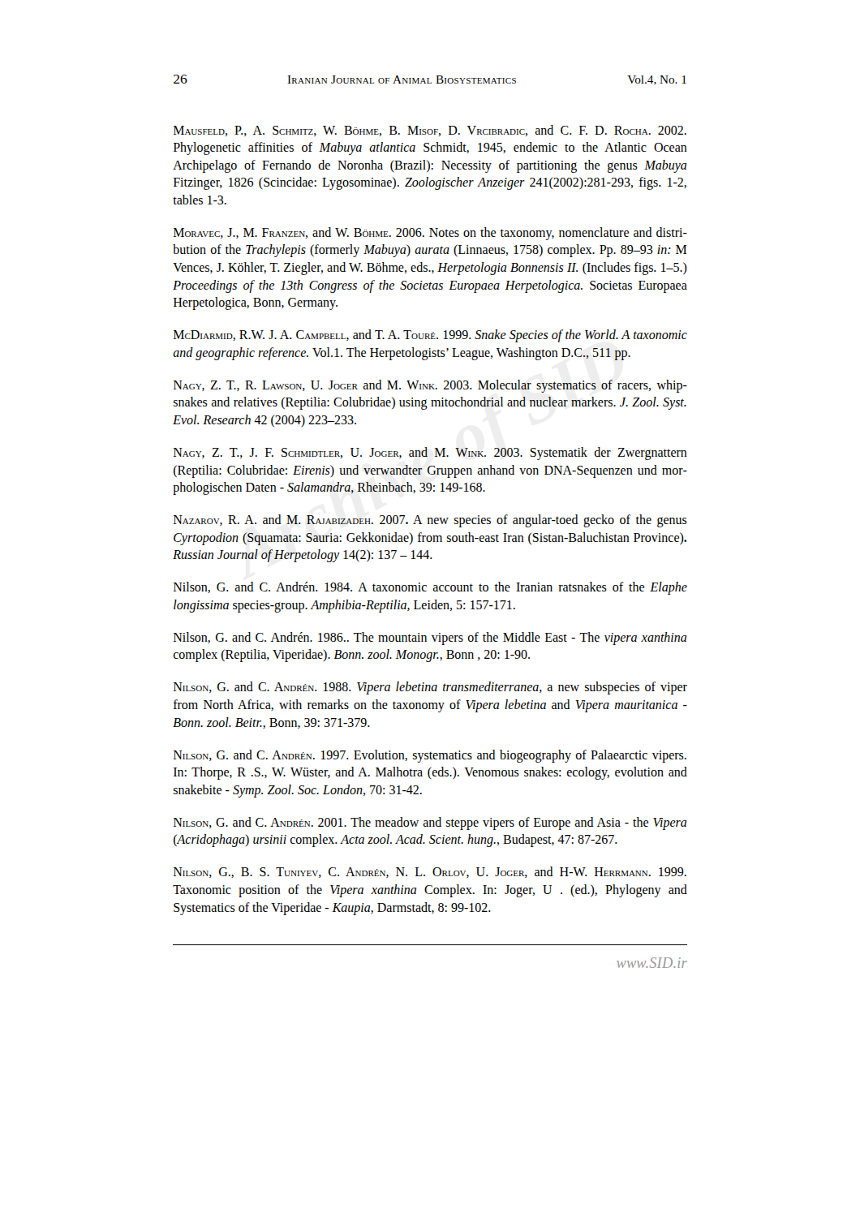Archive of SID
26
Iranian Journal of Animal Biosystematics
Vol.4, No. 1
Mausfeld, P., A. Schmitz, W. Böhme, B. Misof, D. Vrcibradic, and C. F. D. Rocha. 2002. Phylogenetic affinities of Mabuya atlantica Schmidt, 1945, endemic to the Atlantic Ocean Archipelago of Fernando de Noronha (Brazil): Necessity of partitioning the genus Mabuya Fitzinger, 1826 (Scincidae: Lygosominae). Zoologischer Anzeiger 241(2002):281-293, figs. 1-2, tables 1-3.
Moravec, J., M. Franzen, and W. Böhme. 2006. Notes on the taxonomy, nomenclature and distribution of the Trachylepis (formerly Mabuya) aurata (Linnaeus, 1758) complex. Pp. 89–93 in: M Vences, J. Köhler, T. Ziegler, and W. Böhme, eds., Herpetologia Bonnensis II. (Includes figs. 1–5.) Proceedings of the 13th Congress of the Societas Europaea Herpetologica. Societas Europaea Herpetologica, Bonn, Germany.
McDiarmid, R.W. J. A. Campbell, and T. A. Touré. 1999. Snake Species of the World. A taxonomic and geographic reference. Vol.1. The Herpetologists’ League, Washington D.C., 511 pp.
Nagy, Z. T., R. Lawson, U. Joger and M. Wink. 2003. Molecular systematics of racers, whipsnakes and relatives (Reptilia: Colubridae) using mitochondrial and nuclear markers. J. Zool. Syst. Evol. Research 42 (2004) 223–233.
Nagy, Z. T., J. F. Schmidtler, U. Joger, and M. Wink. 2003. Systematik der Zwergnattern (Reptilia: Colubridae: Eirenis) und verwandter Gruppen anhand von DNA-Sequenzen und morphologischen Daten - Salamandra, Rheinbach, 39: 149-168.
Nazarov, R. A. and M. Rajabizadeh. 2007. A new species of angular-toed gecko of the genus Cyrtopodion (Squamata: Sauria: Gekkonidae) from south-east Iran (Sistan-Baluchistan Province). Russian Journal of Herpetology 14(2): 137 – 144.
Nilson, G. and C. Andrén. 1984. A taxonomic account to the Iranian ratsnakes of the Elaphe longissima species-group. Amphibia-Reptilia, Leiden, 5: 157-171.
Nilson, G. and C. Andrén. 1986.. The mountain vipers of the Middle East - The vipera xanthina complex (Reptilia, Viperidae). Bonn. zool. Monogr., Bonn , 20: 1-90.
Nilson, G. and C. Andrén. 1988. Vipera lebetina transmediterranea, a new subspecies of viper from North Africa, with remarks on the taxonomy of Vipera lebetina and Vipera mauritanica - Bonn. zool. Beitr., Bonn, 39: 371-379.
Nilson, G. and C. Andrén. 1997. Evolution, systematics and biogeography of Palaearctic vipers. In: Thorpe, R .S., W. Wüster, and A. Malhotra (eds.). Venomous snakes: ecology, evolution and snakebite - Symp. Zool. Soc. London, 70: 31-42.
Nilson, G. and C. Andrén. 2001. The meadow and steppe vipers of Europe and Asia - the Vipera (Acridophaga) ursinii complex. Acta zool. Acad. Scient. hung., Budapest, 47: 87-267.
Nilson, G., B. S. Tuniyev, C. Andrén, N. L. Orlov, U. Joger, and H-W. Herrmann. 1999. Taxonomic position of the Vipera xanthina Complex. In: Joger, U . (ed.), Phylogeny and Systematics of the Viperidae - Kaupia, Darmstadt, 8: 99-102.
www.SID.ir